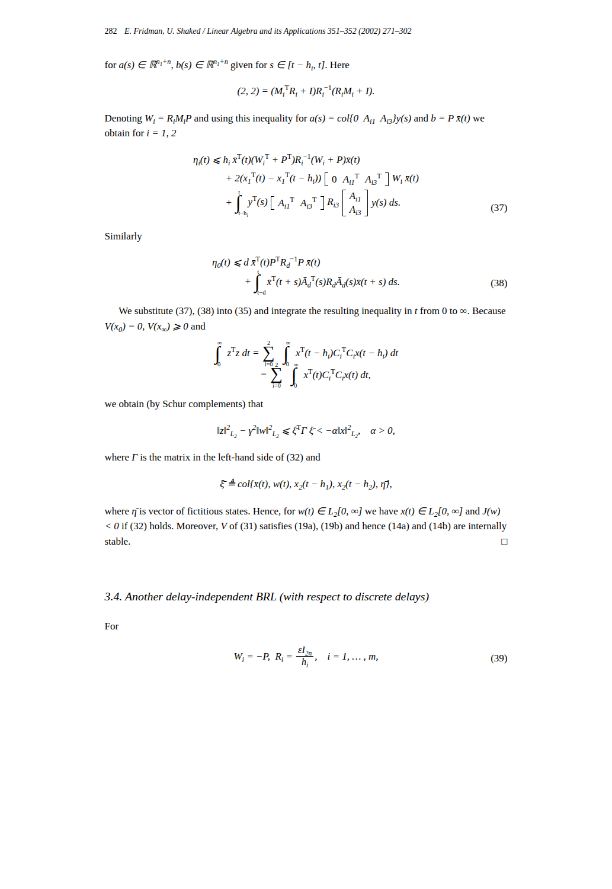282 E. Fridman, U. Shaked / Linear Algebra and its Applications 351–352 (2002) 271–302
for a(s) ∈ ℝn1+n, b(s) ∈ ℝn1+n given for s ∈ [t − hi, t]. Here
(2, 2) = (MiTRi + I)Ri−1(RiMi + I).
Denoting Wi = RiMiP and using this inequality for a(s) = col{0 Ai1 Ai3}y(s) and b = P x̄(t) we obtain for i = 1, 2
ηi(t) ⩽ hi x̄T(t)(WiT + PT)Ri−1(Wi + P)x̄(t) + 2(x1T(t) − x1T(t − hi))
| 0 | A i1 T | A i3 T |
Wi x̄(t) + t∫t−hi yT(s)
| A i1 T | A i3 T |
Ri3
| A i1 |
| A i3 |
y(s) ds. (37)
Similarly
η0(t) ⩽ d x̄T(t)PTRd−1P x̄(t) + t∫t−d x̄T(t + s)ĀdT(s)RdĀd(s)x̄(t + s) ds. (38)
We substitute (37), (38) into (35) and integrate the resulting inequality in t from 0 to ∞. Because V(x0) = 0, V(x∞) ⩾ 0 and
∞∫0 zTz dt = 2∑i=0 ∞∫0 xT(t − hi)CiTCix(t − hi) dt = 2∑i=0 ∞∫0 xT(t)CiTCix(t) dt,
we obtain (by Schur complements) that
‖z‖2L2 − γ2‖w‖2L2 ⩽ ξ̄TΓ ξ̄ < −α‖x‖2L2, α > 0,
where Γ is the matrix in the left-hand side of (32) and
ξ̄ ≜ col{x̄(t), w(t), x2(t − h1), x2(t − h2), η̄},
where η̄ is vector of fictitious states. Hence, for w(t) ∈ L2[0, ∞] we have x(t) ∈ L2[0, ∞] and J(w) < 0 if (32) holds. Moreover, V of (31) satisfies (19a), (19b) and hence (14a) and (14b) are internally stable. □
3.4. Another delay-independent BRL (with respect to discrete delays)
For
Wi = −P, Ri = εI2n hi, i = 1, … , m, (39)